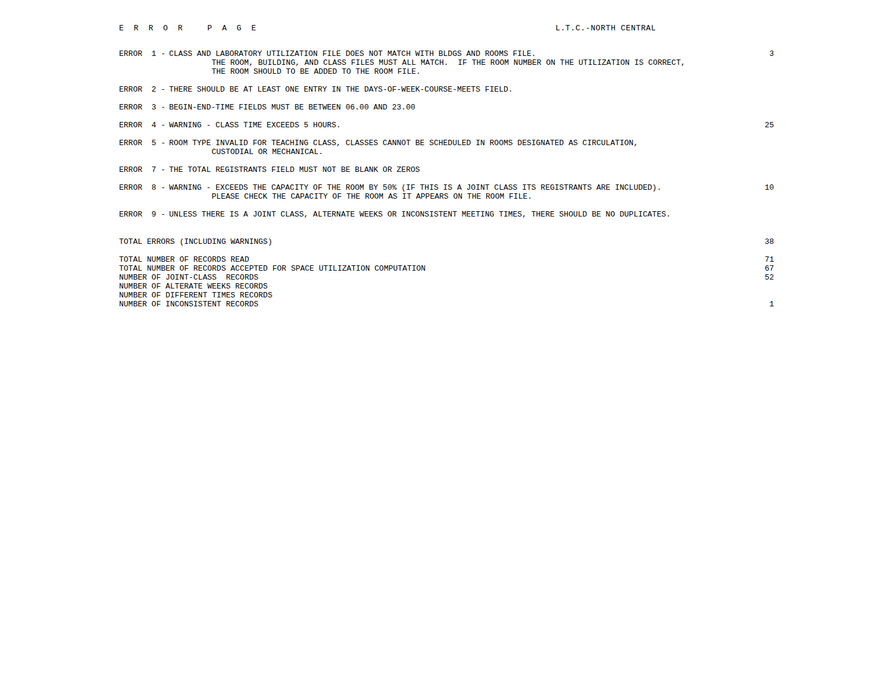E R R O R P A G E
L.T.C.-NORTH CENTRAL
| ERROR 1 - | CLASS AND LABORATORY UTILIZATION FILE DOES NOT MATCH WITH BLDGS AND ROOMS FILE. THE ROOM, BUILDING, AND CLASS FILES MUST ALL MATCH. IF THE ROOM NUMBER ON THE UTILIZATION IS CORRECT, THE ROOM SHOULD TO BE ADDED TO THE ROOM FILE. | 3 |
| ERROR 2 - | THERE SHOULD BE AT LEAST ONE ENTRY IN THE DAYS-OF-WEEK-COURSE-MEETS FIELD. | |
| ERROR 3 - | BEGIN-END-TIME FIELDS MUST BE BETWEEN 06.00 AND 23.00 | |
| ERROR 4 - | WARNING - CLASS TIME EXCEEDS 5 HOURS. | 25 |
| ERROR 5 - | ROOM TYPE INVALID FOR TEACHING CLASS, CLASSES CANNOT BE SCHEDULED IN ROOMS DESIGNATED AS CIRCULATION, CUSTODIAL OR MECHANICAL. | |
| ERROR 7 - | THE TOTAL REGISTRANTS FIELD MUST NOT BE BLANK OR ZEROS | |
| ERROR 8 - | WARNING - EXCEEDS THE CAPACITY OF THE ROOM BY 50% (IF THIS IS A JOINT CLASS ITS REGISTRANTS ARE INCLUDED). PLEASE CHECK THE CAPACITY OF THE ROOM AS IT APPEARS ON THE ROOM FILE. | 10 |
| ERROR 9 - | UNLESS THERE IS A JOINT CLASS, ALTERNATE WEEKS OR INCONSISTENT MEETING TIMES, THERE SHOULD BE NO DUPLICATES. | |
| TOTAL ERRORS (INCLUDING WARNINGS) | 38 |
| TOTAL NUMBER OF RECORDS READ | 71 |
| TOTAL NUMBER OF RECORDS ACCEPTED FOR SPACE UTILIZATION COMPUTATION | 67 |
| NUMBER OF JOINT-CLASS RECORDS | 52 |
| NUMBER OF ALTERATE WEEKS RECORDS | |
| NUMBER OF DIFFERENT TIMES RECORDS | |
| NUMBER OF INCONSISTENT RECORDS | 1 |